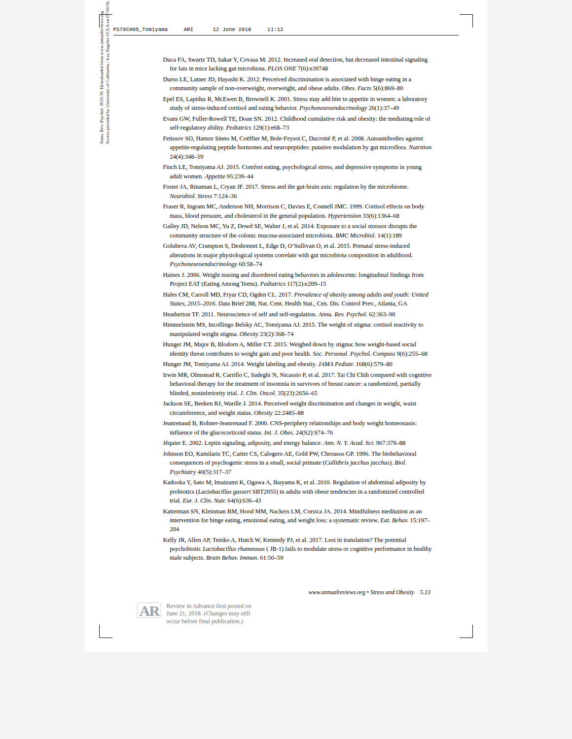PS70CH05_Tomiyama ARI 12 June 2018 11:12
Annu. Rev. Psychol. 2019.70. Downloaded from www.annualreviews.org Access provided by University of California - Los Angeles UCLA on 07/16/18. For personal use only.
Duca FA, Swartz TD, Sakar Y, Covasa M. 2012. Increased oral detection, but decreased intestinal signaling for fats in mice lacking gut microbiota. PLOS ONE 7(6):e39748
Durso LE, Latner JD, Hayashi K. 2012. Perceived discrimination is associated with binge eating in a community sample of non-overweight, overweight, and obese adults. Obes. Facts 5(6):869–80
Epel ES, Lapidus R, McEwen B, Brownell K. 2001. Stress may add bite to appetite in women: a laboratory study of stress-induced cortisol and eating behavior. Psychoneuroendocrinology 26(1):37–49
Evans GW, Fuller-Rowell TE, Doan SN. 2012. Childhood cumulative risk and obesity: the mediating role of self-regulatory ability. Pediatrics 129(1):e68–73
Fetissov SO, Hamze Sinno M, Coëffier M, Bole-Feysot C, Ducrotté P, et al. 2008. Autoantibodies against appetite-regulating peptide hormones and neuropeptides: putative modulation by gut microflora. Nutrition 24(4):348–59
Finch LE, Tomiyama AJ. 2015. Comfort eating, psychological stress, and depressive symptoms in young adult women. Appetite 95:239–44
Foster JA, Rinaman L, Cryan JF. 2017. Stress and the gut-brain axis: regulation by the microbiome. Neurobiol. Stress 7:124–36
Fraser R, Ingram MC, Anderson NH, Morrison C, Davies E, Connell JMC. 1999. Cortisol effects on body mass, blood pressure, and cholesterol in the general population. Hypertension 33(6):1364–68
Galley JD, Nelson MC, Yu Z, Dowd SE, Walter J, et al. 2014. Exposure to a social stressor disrupts the community structure of the colonic mucosa-associated microbiota. BMC Microbiol. 14(1):189
Golubeva AV, Crampton S, Desbonnet L, Edge D, O’Sullivan O, et al. 2015. Prenatal stress-induced alterations in major physiological systems correlate with gut microbiota composition in adulthood. Psychoneuroendocrinology 60:58–74
Haines J. 2006. Weight teasing and disordered eating behaviors in adolescents: longitudinal findings from Project EAT (Eating Among Teens). Pediatrics 117(2):e209–15
Hales CM, Carroll MD, Fryar CD, Ogden CL. 2017. Prevalence of obesity among adults and youth: United States, 2015–2016. Data Brief 288, Nat. Cent. Health Stat., Cen. Dis. Control Prev., Atlanta, GA
Heatherton TF. 2011. Neuroscience of self and self-regulation. Annu. Rev. Psychol. 62:363–90
Himmelstein MS, Incollingo Belsky AC, Tomiyama AJ. 2015. The weight of stigma: cortisol reactivity to manipulated weight stigma. Obesity 23(2):368–74
Hunger JM, Major B, Blodorn A, Miller CT. 2015. Weighed down by stigma: how weight-based social identity threat contributes to weight gain and poor health. Soc. Personal. Psychol. Compass 9(6):255–68
Hunger JM, Tomiyama AJ. 2014. Weight labeling and obesity. JAMA Pediatr. 168(6):579–80
Irwin MR, Olmstead R, Carrillo C, Sadeghi N, Nicassio P, et al. 2017. Tai Chi Chih compared with cognitive behavioral therapy for the treatment of insomnia in survivors of breast cancer: a randomized, partially blinded, noninferiority trial. J. Clin. Oncol. 35(23):2656–65
Jackson SE, Beeken RJ, Wardle J. 2014. Perceived weight discrimination and changes in weight, waist circumference, and weight status. Obesity 22:2485–88
Jeanrenaud B, Rohner-Jeanrenaud F. 2000. CNS-periphery relationships and body weight homeostasis: influence of the glucocorticoid status. Int. J. Obes. 24(S2):S74–76
Jéquier E. 2002. Leptin signaling, adiposity, and energy balance. Ann. N. Y. Acad. Sci. 967:379–88
Johnson EO, Kamilaris TC, Carter CS, Calogero AE, Gold PW, Chrousos GP. 1996. The biobehavioral consequences of psychogenic stress in a small, social primate (Callithrix jacchus jacchus). Biol. Psychiatry 40(5):317–37
Kadooka Y, Sato M, Imaizumi K, Ogawa A, Ikuyama K, et al. 2010. Regulation of abdominal adiposity by probiotics (Lactobacillus gasseri SBT2055) in adults with obese tendencies in a randomized controlled trial. Eur. J. Clin. Nutr. 64(6):636–43
Katterman SN, Kleinman BM, Hood MM, Nackers LM, Corsica JA. 2014. Mindfulness meditation as an intervention for binge eating, emotional eating, and weight loss: a systematic review. Eat. Behav. 15:197–204
Kelly JR, Allen AP, Temko A, Hutch W, Kennedy PJ, et al. 2017. Lost in translation? The potential psychobiotic Lactobacillus rhamnosus ( JB-1) fails to modulate stress or cognitive performance in healthy male subjects. Brain Behav. Immun. 61:50–59
www.annualreviews.org • Stress and Obesity 5.13
AR
Review in Advance first posted on
June 21, 2018. (Changes may still
occur before final publication.)